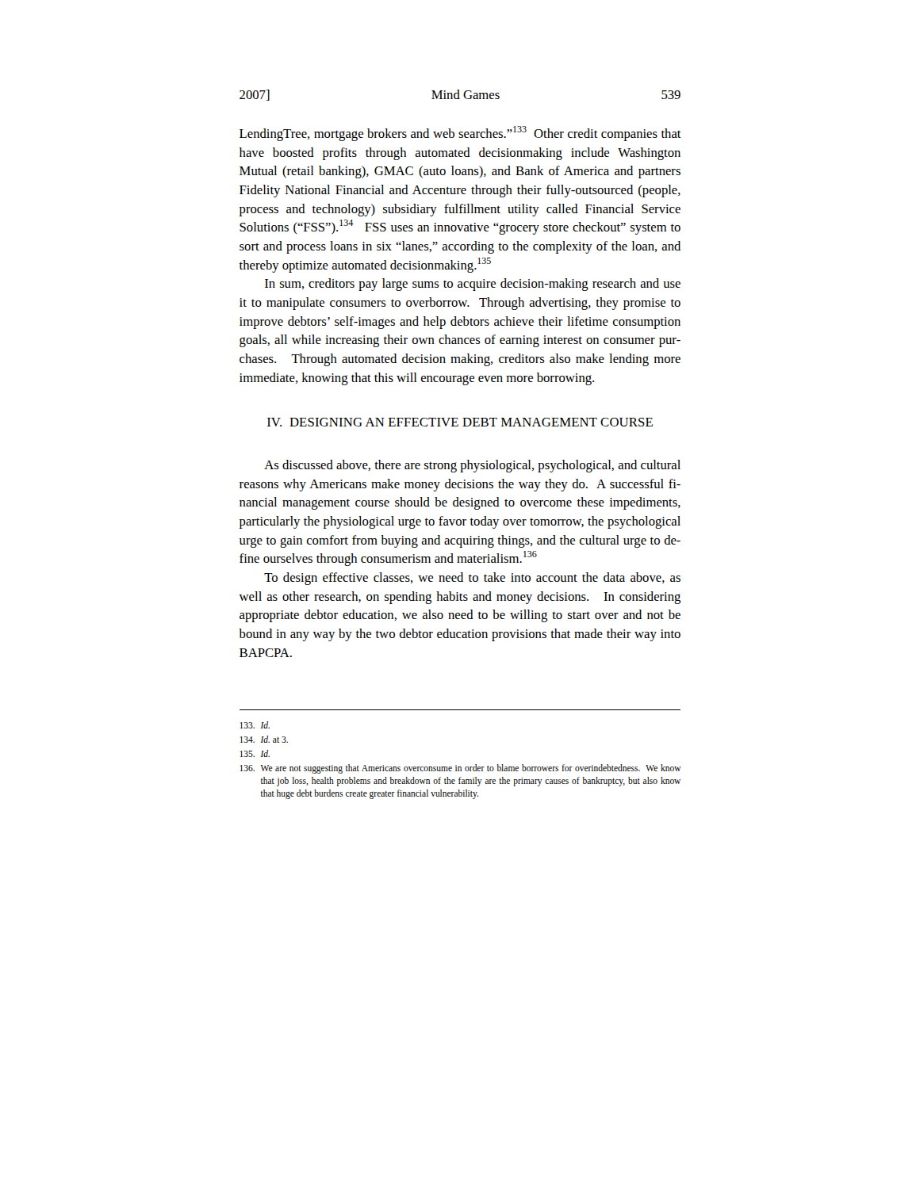2007] Mind Games 539
LendingTree, mortgage brokers and web searches.”133 Other credit companies that have boosted profits through automated decisionmaking include Washington Mutual (retail banking), GMAC (auto loans), and Bank of America and partners Fidelity National Financial and Accenture through their fully-outsourced (people, process and technology) subsidiary fulfillment utility called Financial Service Solutions (“FSS”).134 FSS uses an innovative “grocery store checkout” system to sort and process loans in six “lanes,” according to the complexity of the loan, and thereby optimize automated decisionmaking.135
In sum, creditors pay large sums to acquire decision-making research and use it to manipulate consumers to overborrow. Through advertising, they promise to improve debtors’ self-images and help debtors achieve their lifetime consumption goals, all while increasing their own chances of earning interest on consumer purchases. Through automated decision making, creditors also make lending more immediate, knowing that this will encourage even more borrowing.
IV. DESIGNING AN EFFECTIVE DEBT MANAGEMENT COURSE
As discussed above, there are strong physiological, psychological, and cultural reasons why Americans make money decisions the way they do. A successful financial management course should be designed to overcome these impediments, particularly the physiological urge to favor today over tomorrow, the psychological urge to gain comfort from buying and acquiring things, and the cultural urge to define ourselves through consumerism and materialism.136
To design effective classes, we need to take into account the data above, as well as other research, on spending habits and money decisions. In considering appropriate debtor education, we also need to be willing to start over and not be bound in any way by the two debtor education provisions that made their way into BAPCPA.
133. Id.
134. Id. at 3.
135. Id.
136. We are not suggesting that Americans overconsume in order to blame borrowers for overindebtedness. We know that job loss, health problems and breakdown of the family are the primary causes of bankruptcy, but also know that huge debt burdens create greater financial vulnerability.